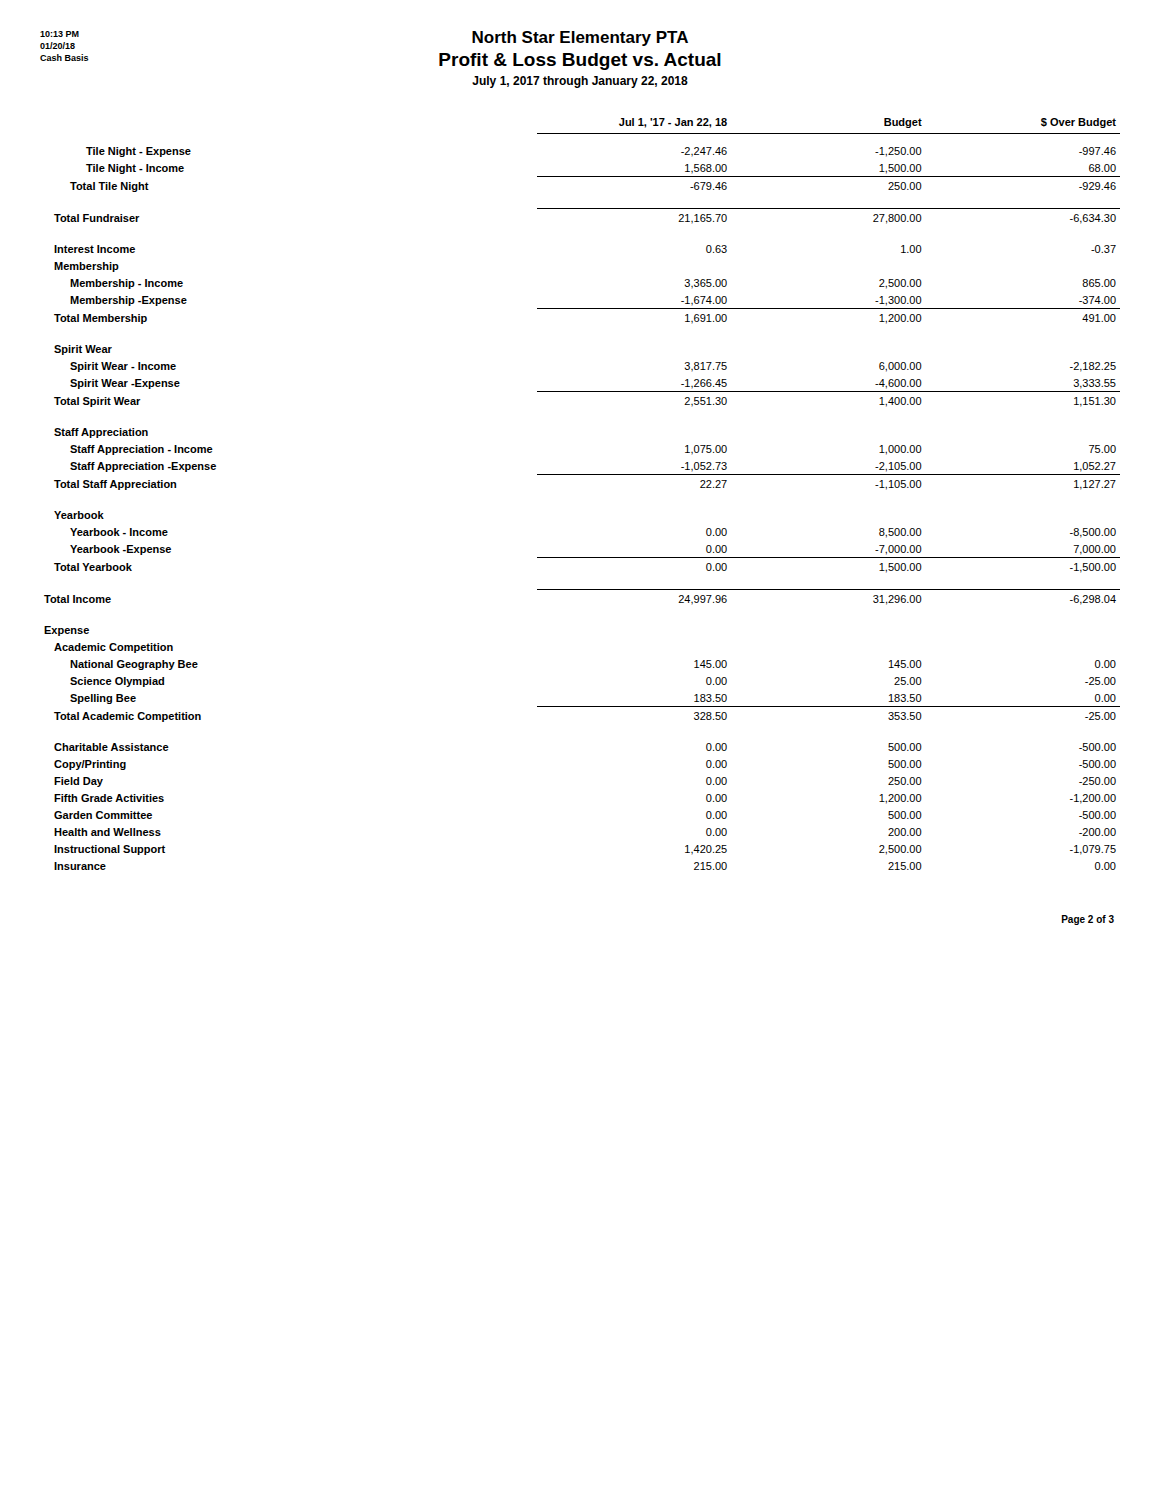10:13 PM
01/20/18
Cash Basis
North Star Elementary PTA
Profit & Loss Budget vs. Actual
July 1, 2017 through January 22, 2018
| | Jul 1, '17 - Jan 22, 18 | Budget | $ Over Budget |
| --- | --- | --- | --- |
| Tile Night - Expense | -2,247.46 | -1,250.00 | -997.46 |
| Tile Night - Income | 1,568.00 | 1,500.00 | 68.00 |
| Total Tile Night | -679.46 | 250.00 | -929.46 |
| Total Fundraiser | 21,165.70 | 27,800.00 | -6,634.30 |
| Interest Income | 0.63 | 1.00 | -0.37 |
| Membership | | | |
| Membership - Income | 3,365.00 | 2,500.00 | 865.00 |
| Membership -Expense | -1,674.00 | -1,300.00 | -374.00 |
| Total Membership | 1,691.00 | 1,200.00 | 491.00 |
| Spirit Wear | | | |
| Spirit Wear - Income | 3,817.75 | 6,000.00 | -2,182.25 |
| Spirit Wear -Expense | -1,266.45 | -4,600.00 | 3,333.55 |
| Total Spirit Wear | 2,551.30 | 1,400.00 | 1,151.30 |
| Staff Appreciation | | | |
| Staff Appreciation - Income | 1,075.00 | 1,000.00 | 75.00 |
| Staff Appreciation -Expense | -1,052.73 | -2,105.00 | 1,052.27 |
| Total Staff Appreciation | 22.27 | -1,105.00 | 1,127.27 |
| Yearbook | | | |
| Yearbook - Income | 0.00 | 8,500.00 | -8,500.00 |
| Yearbook -Expense | 0.00 | -7,000.00 | 7,000.00 |
| Total Yearbook | 0.00 | 1,500.00 | -1,500.00 |
| Total Income | 24,997.96 | 31,296.00 | -6,298.04 |
| Expense | | | |
| Academic Competition | | | |
| National Geography Bee | 145.00 | 145.00 | 0.00 |
| Science Olympiad | 0.00 | 25.00 | -25.00 |
| Spelling Bee | 183.50 | 183.50 | 0.00 |
| Total Academic Competition | 328.50 | 353.50 | -25.00 |
| Charitable Assistance | 0.00 | 500.00 | -500.00 |
| Copy/Printing | 0.00 | 500.00 | -500.00 |
| Field Day | 0.00 | 250.00 | -250.00 |
| Fifth Grade Activities | 0.00 | 1,200.00 | -1,200.00 |
| Garden Committee | 0.00 | 500.00 | -500.00 |
| Health and Wellness | 0.00 | 200.00 | -200.00 |
| Instructional Support | 1,420.25 | 2,500.00 | -1,079.75 |
| Insurance | 215.00 | 215.00 | 0.00 |
Page 2 of 3